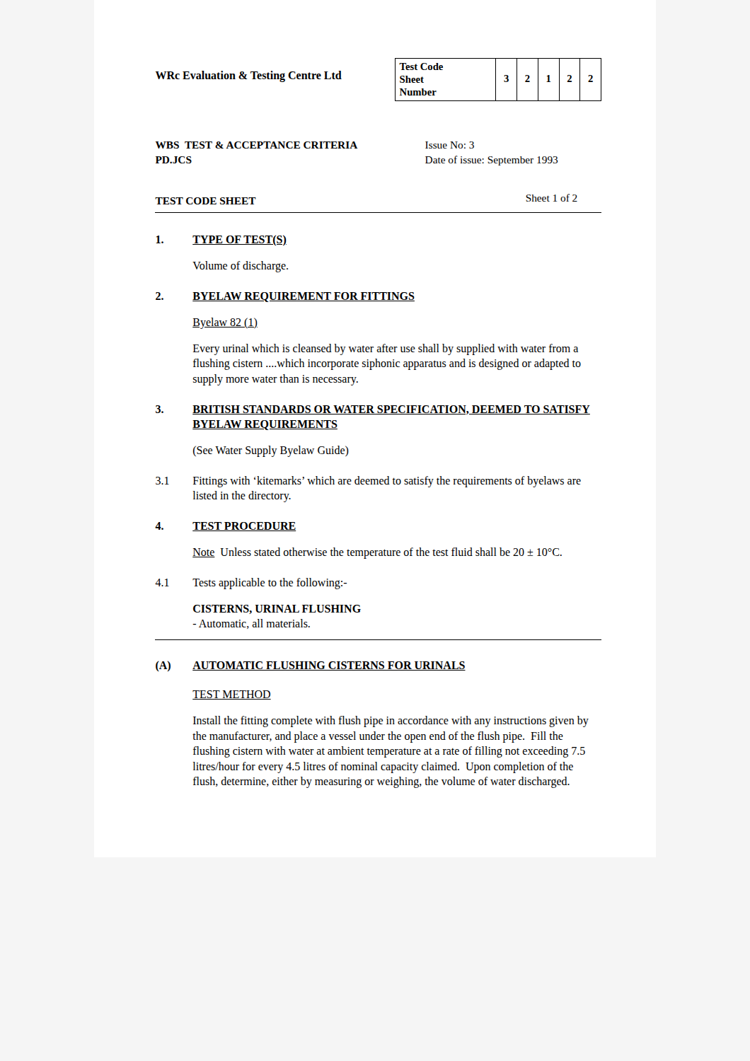WRc Evaluation & Testing Centre Ltd
| Test Code Sheet Number | 3 | 2 | 1 | 2 | 2 |
WBS TEST & ACCEPTANCE CRITERIA
PD.JCS
Issue No: 3
Date of issue: September 1993
Sheet 1 of 2
TEST CODE SHEET
1.
TYPE OF TEST(S)
Volume of discharge.
2.
BYELAW REQUIREMENT FOR FITTINGS
Byelaw 82 (1)
Every urinal which is cleansed by water after use shall by supplied with water from a flushing cistern ....which incorporate siphonic apparatus and is designed or adapted to supply more water than is necessary.
3.
BRITISH STANDARDS OR WATER SPECIFICATION, DEEMED TO SATISFY BYELAW REQUIREMENTS
(See Water Supply Byelaw Guide)
3.1
Fittings with ‘kitemarks’ which are deemed to satisfy the requirements of byelaws are listed in the directory.
4.
TEST PROCEDURE
Note Unless stated otherwise the temperature of the test fluid shall be 20 ± 10°C.
4.1
Tests applicable to the following:-
CISTERNS, URINAL FLUSHING
- Automatic, all materials.
(A)
AUTOMATIC FLUSHING CISTERNS FOR URINALS
TEST METHOD
Install the fitting complete with flush pipe in accordance with any instructions given by the manufacturer, and place a vessel under the open end of the flush pipe. Fill the flushing cistern with water at ambient temperature at a rate of filling not exceeding 7.5 litres/hour for every 4.5 litres of nominal capacity claimed. Upon completion of the flush, determine, either by measuring or weighing, the volume of water discharged.